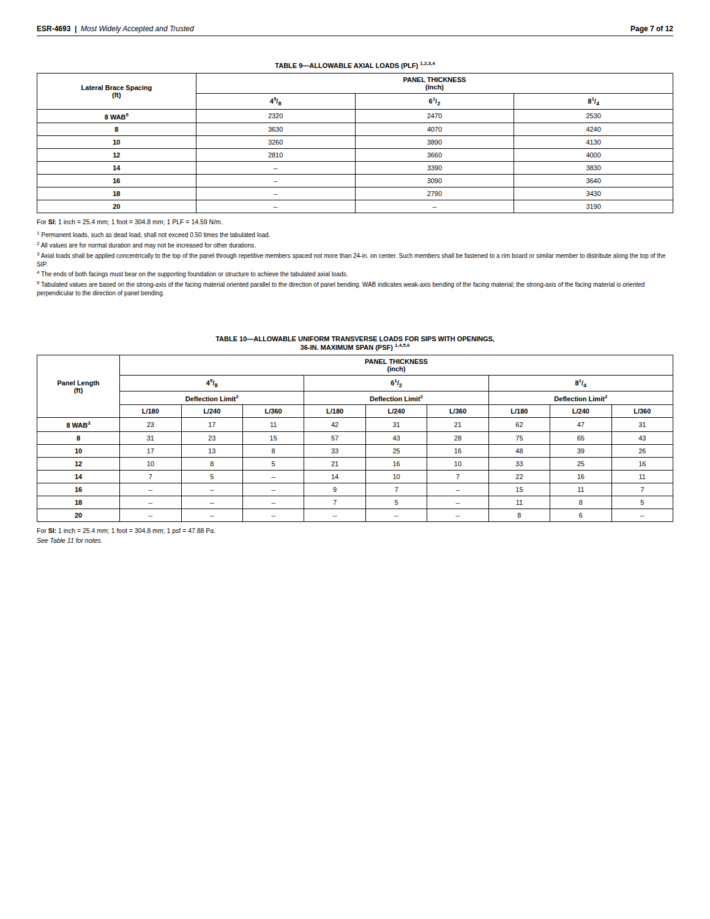ESR-4693 | Most Widely Accepted and Trusted
Page 7 of 12
TABLE 9—ALLOWABLE AXIAL LOADS (PLF) 1,2,3,4
| Lateral Brace Spacing (ft) | PANEL THICKNESS (inch) |
| --- | --- |
| 4 5 / 8 | 6 1 / 2 | 8 1 / 4 |
| 8 WAB 5 | 2320 | 2470 | 2530 |
| 8 | 3630 | 4070 | 4240 |
| 10 | 3260 | 3890 | 4130 |
| 12 | 2810 | 3660 | 4000 |
| 14 | -- | 3390 | 3830 |
| 16 | -- | 3090 | 3640 |
| 18 | -- | 2790 | 3430 |
| 20 | -- | -- | 3190 |
For SI: 1 inch = 25.4 mm; 1 foot = 304.8 mm; 1 PLF = 14.59 N/m.
1 Permanent loads, such as dead load, shall not exceed 0.50 times the tabulated load.
2 All values are for normal duration and may not be increased for other durations.
3 Axial loads shall be applied concentrically to the top of the panel through repetitive members spaced not more than 24-in. on center. Such members shall be fastened to a rim board or similar member to distribute along the top of the SIP.
4 The ends of both facings must bear on the supporting foundation or structure to achieve the tabulated axial loads.
5 Tabulated values are based on the strong-axis of the facing material oriented parallel to the direction of panel bending. WAB indicates weak-axis bending of the facing material; the strong-axis of the facing material is oriented perpendicular to the direction of panel bending.
TABLE 10—ALLOWABLE UNIFORM TRANSVERSE LOADS FOR SIPS WITH OPENINGS,
36-IN. MAXIMUM SPAN (PSF) 1,4,5,6
| Panel Length (ft) | PANEL THICKNESS (inch) |
| --- | --- |
| 4 5 / 8 | 6 1 / 2 | 8 1 / 4 |
| Deflection Limit 2 | Deflection Limit 2 | Deflection Limit 2 |
| L/180 | L/240 | L/360 | L/180 | L/240 | L/360 | L/180 | L/240 | L/360 |
| 8 WAB 3 | 23 | 17 | 11 | 42 | 31 | 21 | 62 | 47 | 31 |
| 8 | 31 | 23 | 15 | 57 | 43 | 28 | 75 | 65 | 43 |
| 10 | 17 | 13 | 8 | 33 | 25 | 16 | 48 | 39 | 26 |
| 12 | 10 | 8 | 5 | 21 | 16 | 10 | 33 | 25 | 16 |
| 14 | 7 | 5 | -- | 14 | 10 | 7 | 22 | 16 | 11 |
| 16 | -- | -- | -- | 9 | 7 | -- | 15 | 11 | 7 |
| 18 | -- | -- | -- | 7 | 5 | -- | 11 | 8 | 5 |
| 20 | -- | -- | -- | -- | -- | -- | 8 | 6 | -- |
For SI: 1 inch = 25.4 mm; 1 foot = 304.8 mm; 1 psf = 47.88 Pa.
See Table 11 for notes.